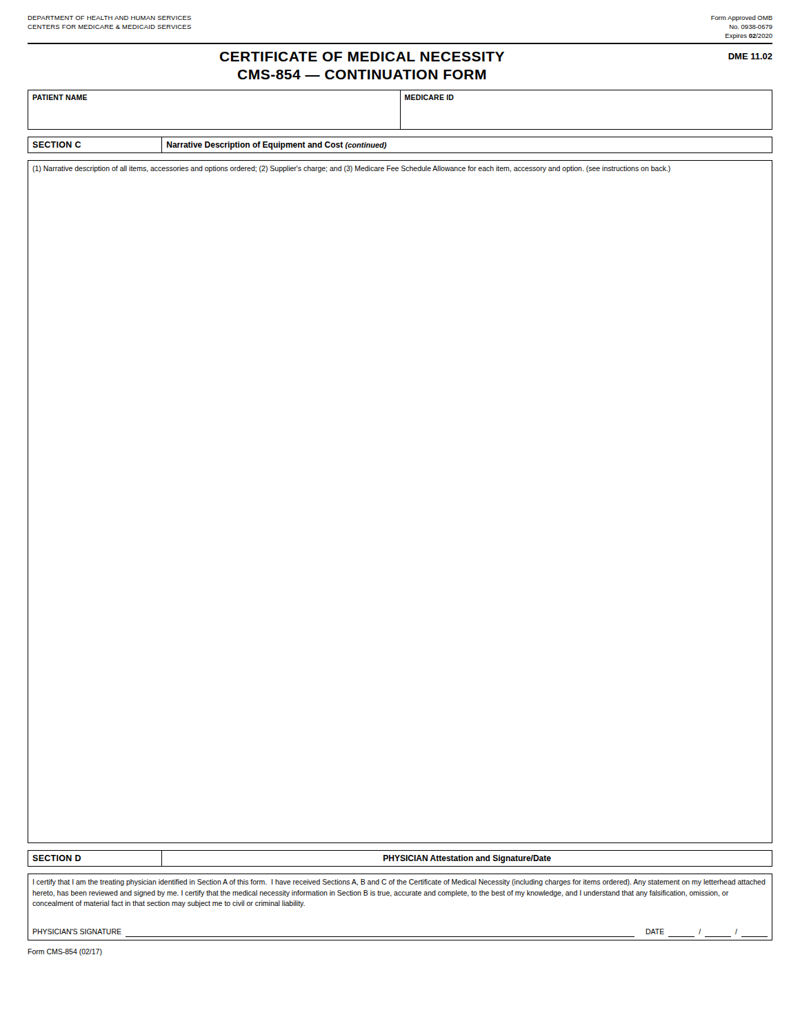DEPARTMENT OF HEALTH AND HUMAN SERVICES
CENTERS FOR MEDICARE & MEDICAID SERVICES
Form Approved OMB
No. 0938-0679
Expires 02/2020
CERTIFICATE OF MEDICAL NECESSITY
CMS-854 — CONTINUATION FORM
DME 11.02
| PATIENT NAME | MEDICARE ID |
| SECTION C | Narrative Description of Equipment and Cost (continued) |
| (1) Narrative description of all items, accessories and options ordered; (2) Supplier's charge; and (3) Medicare Fee Schedule Allowance for each item, accessory and option. (see instructions on back.) |
| SECTION D | PHYSICIAN Attestation and Signature/Date |
| I certify that I am the treating physician identified in Section A of this form. I have received Sections A, B and C of the Certificate of Medical Necessity (including charges for items ordered). Any statement on my letterhead attached hereto, has been reviewed and signed by me. I certify that the medical necessity information in Section B is true, accurate and complete, to the best of my knowledge, and I understand that any falsification, omission, or concealment of material fact in that section may subject me to civil or criminal liability. PHYSICIAN'S SIGNATURE DATE / / |
Form CMS-854 (02/17)